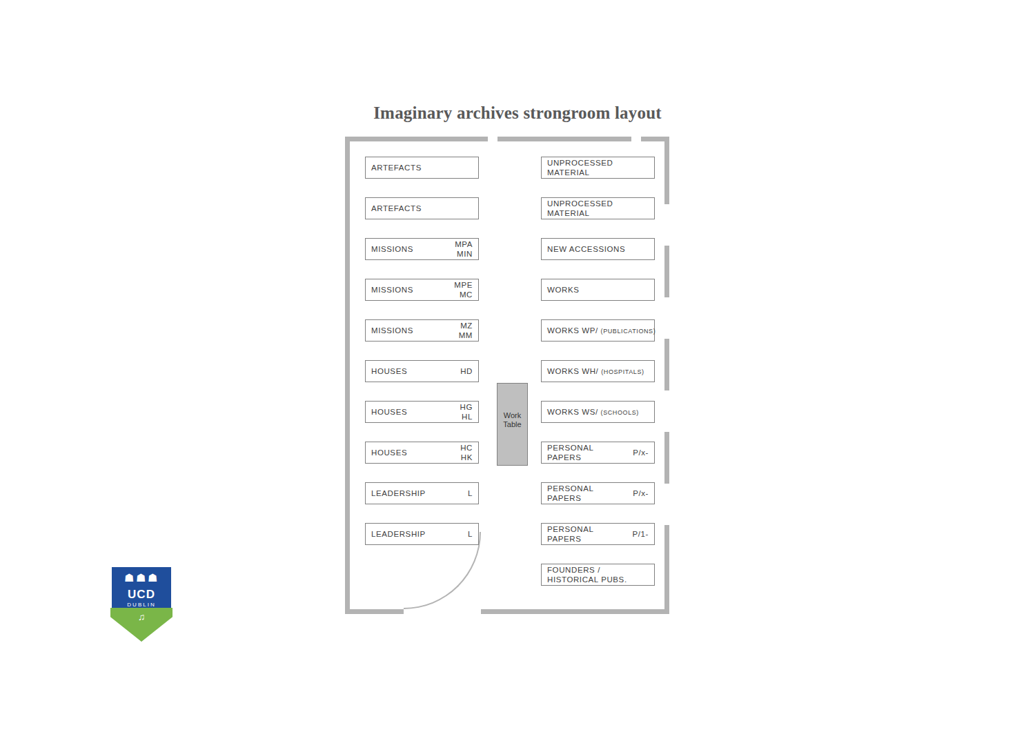Imaginary archives strongroom layout
ARTEFACTS
ARTEFACTS
MISSIONS MPA
MIN
MISSIONS MPE
MC
MISSIONS MZ
MM
HOUSES HD
HOUSES HG
HL
HOUSES HC
HK
LEADERSHIP L
LEADERSHIP L
Work
Table
UNPROCESSED
MATERIAL
UNPROCESSED
MATERIAL
NEW ACCESSIONS
WORKS
WORKS WP/ (PUBLICATIONS)
WORKS WH/ (HOSPITALS)
WORKS WS/ (SCHOOLS)
PERSONAL
PAPERS P/x-
PERSONAL
PAPERS P/x-
PERSONAL
PAPERS P/1-
FOUNDERS /
HISTORICAL PUBS.
☗☗☗
UCD
DUBLIN
♫